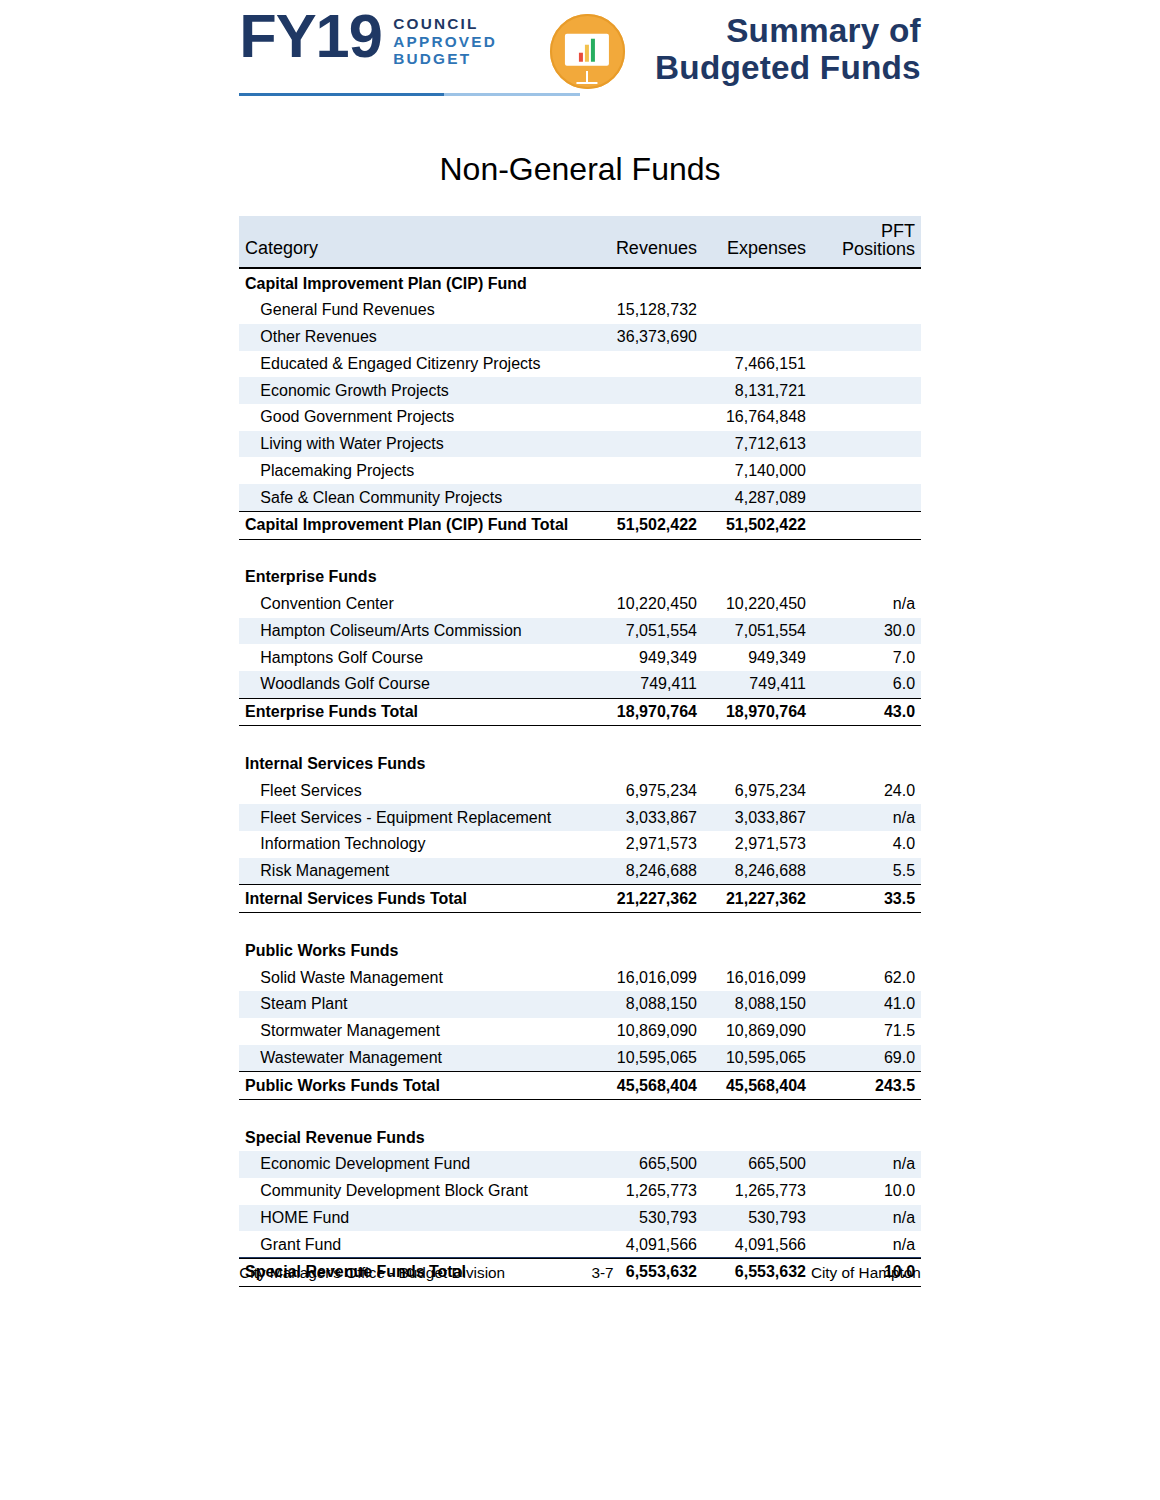FY19
Council
Approved
Budget
Summary of
Budgeted Funds
Non-General Funds
| Category | Revenues | Expenses | PFT Positions |
| --- | --- | --- | --- |
| Capital Improvement Plan (CIP) Fund | | | |
| General Fund Revenues | 15,128,732 | | |
| Other Revenues | 36,373,690 | | |
| Educated & Engaged Citizenry Projects | | 7,466,151 | |
| Economic Growth Projects | | 8,131,721 | |
| Good Government Projects | | 16,764,848 | |
| Living with Water Projects | | 7,712,613 | |
| Placemaking Projects | | 7,140,000 | |
| Safe & Clean Community Projects | | 4,287,089 | |
| Capital Improvement Plan (CIP) Fund Total | 51,502,422 | 51,502,422 | |
| Enterprise Funds | | | |
| Convention Center | 10,220,450 | 10,220,450 | n/a |
| Hampton Coliseum/Arts Commission | 7,051,554 | 7,051,554 | 30.0 |
| Hamptons Golf Course | 949,349 | 949,349 | 7.0 |
| Woodlands Golf Course | 749,411 | 749,411 | 6.0 |
| Enterprise Funds Total | 18,970,764 | 18,970,764 | 43.0 |
| Internal Services Funds | | | |
| Fleet Services | 6,975,234 | 6,975,234 | 24.0 |
| Fleet Services - Equipment Replacement | 3,033,867 | 3,033,867 | n/a |
| Information Technology | 2,971,573 | 2,971,573 | 4.0 |
| Risk Management | 8,246,688 | 8,246,688 | 5.5 |
| Internal Services Funds Total | 21,227,362 | 21,227,362 | 33.5 |
| Public Works Funds | | | |
| Solid Waste Management | 16,016,099 | 16,016,099 | 62.0 |
| Steam Plant | 8,088,150 | 8,088,150 | 41.0 |
| Stormwater Management | 10,869,090 | 10,869,090 | 71.5 |
| Wastewater Management | 10,595,065 | 10,595,065 | 69.0 |
| Public Works Funds Total | 45,568,404 | 45,568,404 | 243.5 |
| Special Revenue Funds | | | |
| Economic Development Fund | 665,500 | 665,500 | n/a |
| Community Development Block Grant | 1,265,773 | 1,265,773 | 10.0 |
| HOME Fund | 530,793 | 530,793 | n/a |
| Grant Fund | 4,091,566 | 4,091,566 | n/a |
| Special Revenue Funds Total | 6,553,632 | 6,553,632 | 10.0 |
City Manager's Office - Budget Division
3-7
City of Hampton